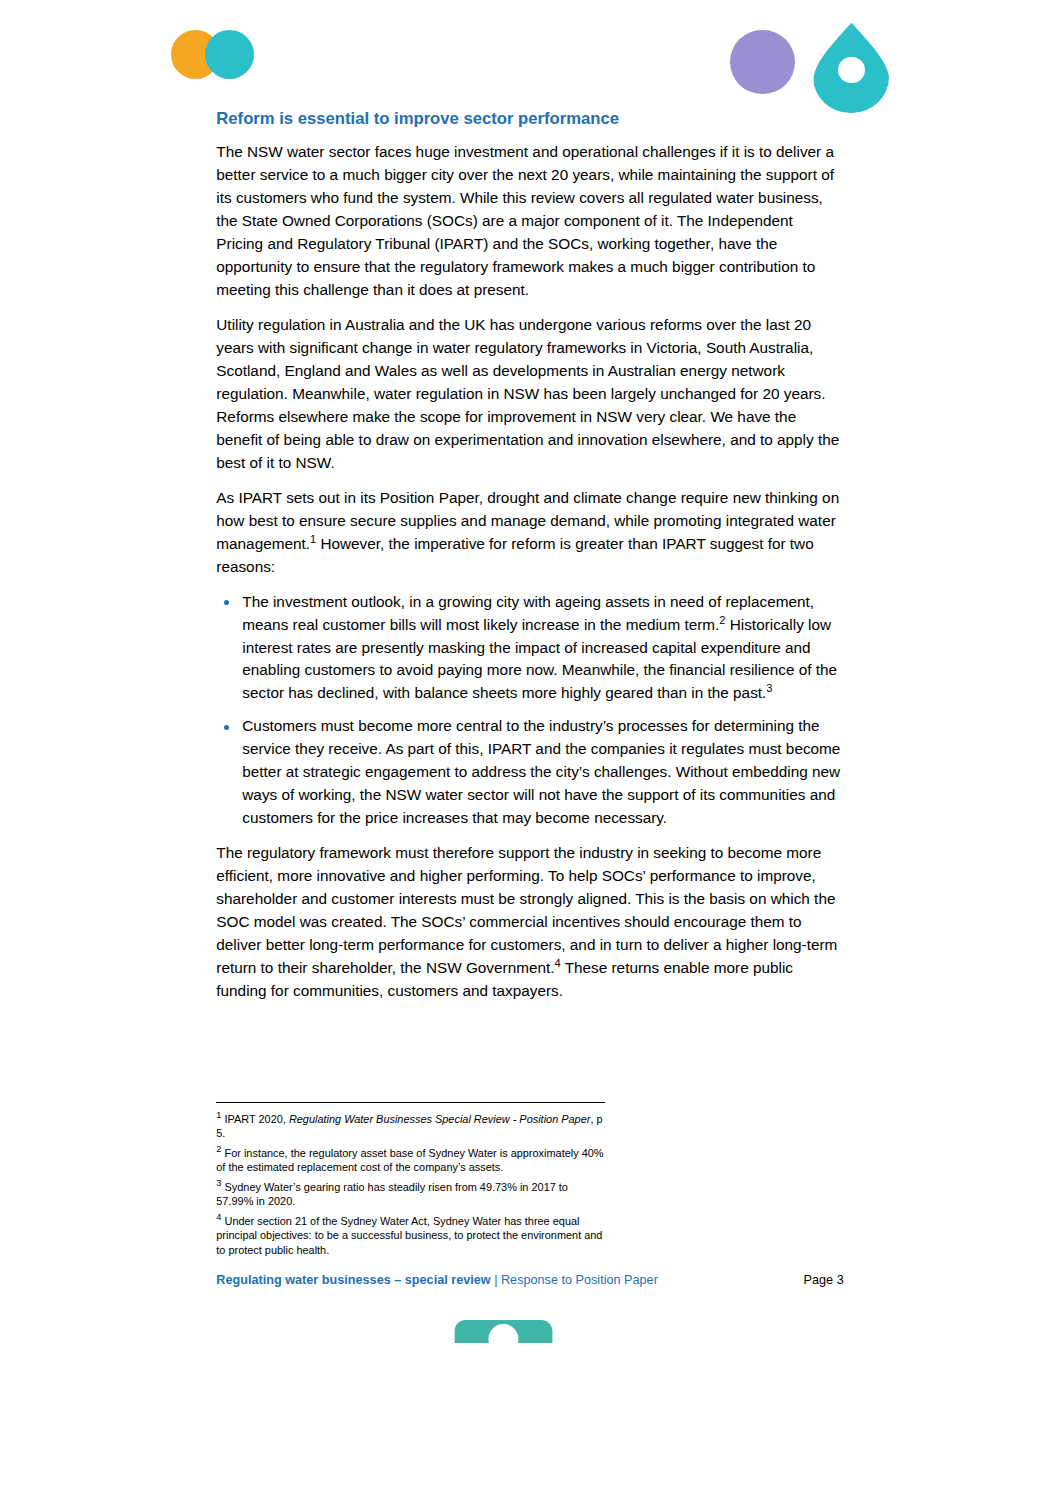Reform is essential to improve sector performance
The NSW water sector faces huge investment and operational challenges if it is to deliver a better service to a much bigger city over the next 20 years, while maintaining the support of its customers who fund the system. While this review covers all regulated water business, the State Owned Corporations (SOCs) are a major component of it. The Independent Pricing and Regulatory Tribunal (IPART) and the SOCs, working together, have the opportunity to ensure that the regulatory framework makes a much bigger contribution to meeting this challenge than it does at present.
Utility regulation in Australia and the UK has undergone various reforms over the last 20 years with significant change in water regulatory frameworks in Victoria, South Australia, Scotland, England and Wales as well as developments in Australian energy network regulation. Meanwhile, water regulation in NSW has been largely unchanged for 20 years. Reforms elsewhere make the scope for improvement in NSW very clear. We have the benefit of being able to draw on experimentation and innovation elsewhere, and to apply the best of it to NSW.
As IPART sets out in its Position Paper, drought and climate change require new thinking on how best to ensure secure supplies and manage demand, while promoting integrated water management.1 However, the imperative for reform is greater than IPART suggest for two reasons:
The investment outlook, in a growing city with ageing assets in need of replacement, means real customer bills will most likely increase in the medium term.2 Historically low interest rates are presently masking the impact of increased capital expenditure and enabling customers to avoid paying more now. Meanwhile, the financial resilience of the sector has declined, with balance sheets more highly geared than in the past.3
Customers must become more central to the industry’s processes for determining the service they receive. As part of this, IPART and the companies it regulates must become better at strategic engagement to address the city’s challenges. Without embedding new ways of working, the NSW water sector will not have the support of its communities and customers for the price increases that may become necessary.
The regulatory framework must therefore support the industry in seeking to become more efficient, more innovative and higher performing. To help SOCs’ performance to improve, shareholder and customer interests must be strongly aligned. This is the basis on which the SOC model was created. The SOCs’ commercial incentives should encourage them to deliver better long-term performance for customers, and in turn to deliver a higher long-term return to their shareholder, the NSW Government.4 These returns enable more public funding for communities, customers and taxpayers.
1 IPART 2020, Regulating Water Businesses Special Review - Position Paper, p 5.
2 For instance, the regulatory asset base of Sydney Water is approximately 40% of the estimated replacement cost of the company’s assets.
3 Sydney Water’s gearing ratio has steadily risen from 49.73% in 2017 to 57.99% in 2020.
4 Under section 21 of the Sydney Water Act, Sydney Water has three equal principal objectives: to be a successful business, to protect the environment and to protect public health.
Regulating water businesses – special review | Response to Position Paper
Page 3